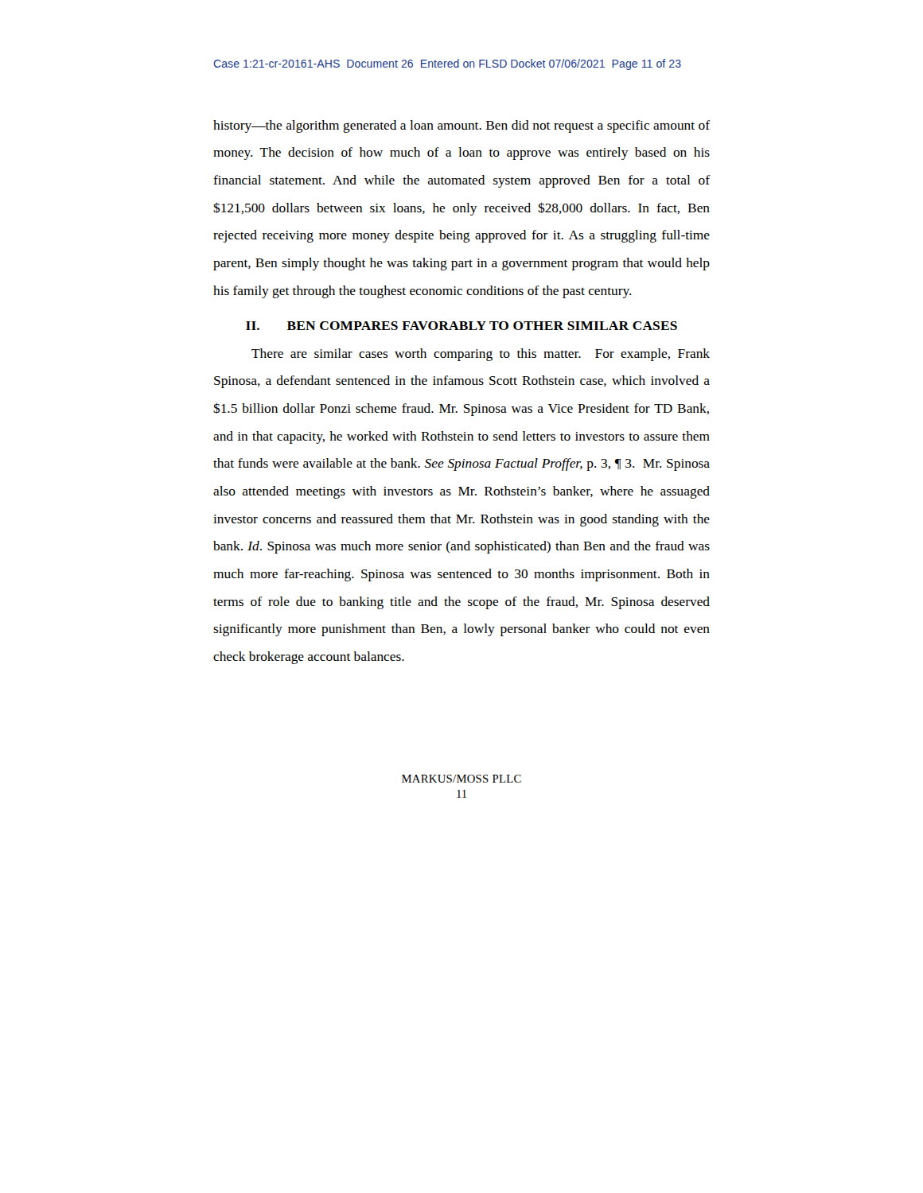Case 1:21-cr-20161-AHS Document 26 Entered on FLSD Docket 07/06/2021 Page 11 of 23
history—the algorithm generated a loan amount. Ben did not request a specific amount of money. The decision of how much of a loan to approve was entirely based on his financial statement. And while the automated system approved Ben for a total of $121,500 dollars between six loans, he only received $28,000 dollars. In fact, Ben rejected receiving more money despite being approved for it. As a struggling full-time parent, Ben simply thought he was taking part in a government program that would help his family get through the toughest economic conditions of the past century.
II. BEN COMPARES FAVORABLY TO OTHER SIMILAR CASES
There are similar cases worth comparing to this matter. For example, Frank Spinosa, a defendant sentenced in the infamous Scott Rothstein case, which involved a $1.5 billion dollar Ponzi scheme fraud. Mr. Spinosa was a Vice President for TD Bank, and in that capacity, he worked with Rothstein to send letters to investors to assure them that funds were available at the bank. See Spinosa Factual Proffer, p. 3, ¶ 3. Mr. Spinosa also attended meetings with investors as Mr. Rothstein’s banker, where he assuaged investor concerns and reassured them that Mr. Rothstein was in good standing with the bank. Id. Spinosa was much more senior (and sophisticated) than Ben and the fraud was much more far-reaching. Spinosa was sentenced to 30 months imprisonment. Both in terms of role due to banking title and the scope of the fraud, Mr. Spinosa deserved significantly more punishment than Ben, a lowly personal banker who could not even check brokerage account balances.
MARKUS/MOSS PLLC
11